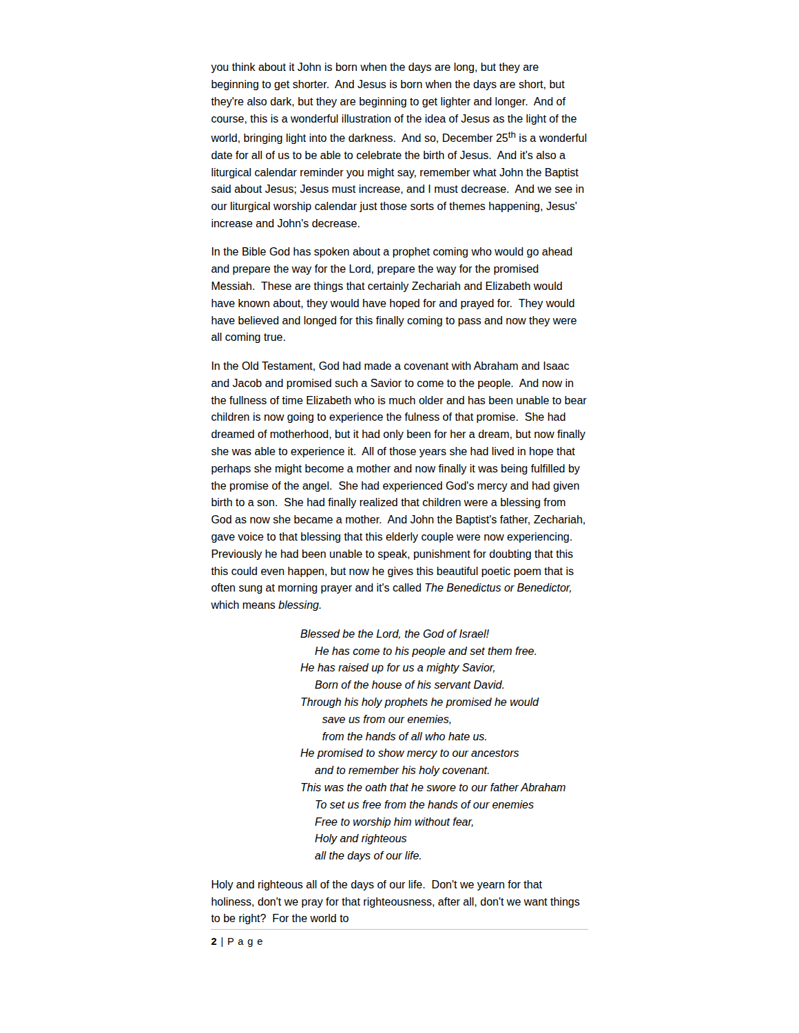you think about it John is born when the days are long, but they are beginning to get shorter. And Jesus is born when the days are short, but they're also dark, but they are beginning to get lighter and longer. And of course, this is a wonderful illustration of the idea of Jesus as the light of the world, bringing light into the darkness. And so, December 25th is a wonderful date for all of us to be able to celebrate the birth of Jesus. And it's also a liturgical calendar reminder you might say, remember what John the Baptist said about Jesus; Jesus must increase, and I must decrease. And we see in our liturgical worship calendar just those sorts of themes happening, Jesus' increase and John's decrease.
In the Bible God has spoken about a prophet coming who would go ahead and prepare the way for the Lord, prepare the way for the promised Messiah. These are things that certainly Zechariah and Elizabeth would have known about, they would have hoped for and prayed for. They would have believed and longed for this finally coming to pass and now they were all coming true.
In the Old Testament, God had made a covenant with Abraham and Isaac and Jacob and promised such a Savior to come to the people. And now in the fullness of time Elizabeth who is much older and has been unable to bear children is now going to experience the fulness of that promise. She had dreamed of motherhood, but it had only been for her a dream, but now finally she was able to experience it. All of those years she had lived in hope that perhaps she might become a mother and now finally it was being fulfilled by the promise of the angel. She had experienced God's mercy and had given birth to a son. She had finally realized that children were a blessing from God as now she became a mother. And John the Baptist's father, Zechariah, gave voice to that blessing that this elderly couple were now experiencing. Previously he had been unable to speak, punishment for doubting that this this could even happen, but now he gives this beautiful poetic poem that is often sung at morning prayer and it's called The Benedictus or Benedictor, which means blessing.
Blessed be the Lord, the God of Israel! He has come to his people and set them free. He has raised up for us a mighty Savior, Born of the house of his servant David. Through his holy prophets he promised he would save us from our enemies, from the hands of all who hate us. He promised to show mercy to our ancestors and to remember his holy covenant. This was the oath that he swore to our father Abraham To set us free from the hands of our enemies Free to worship him without fear, Holy and righteous all the days of our life.
Holy and righteous all of the days of our life. Don't we yearn for that holiness, don't we pray for that righteousness, after all, don't we want things to be right? For the world to
2 | P a g e